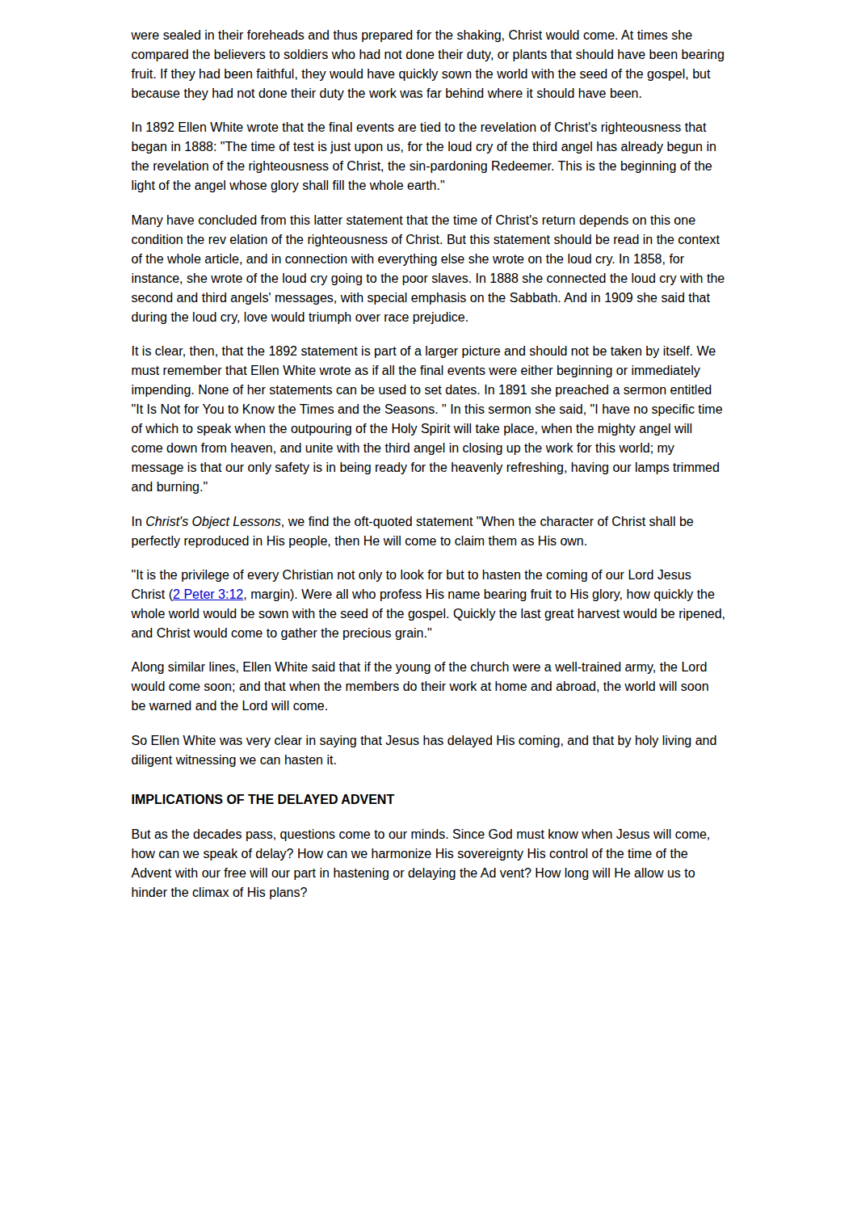were sealed in their foreheads and thus prepared for the shaking, Christ would come. At times she compared the believers to soldiers who had not done their duty, or plants that should have been bearing fruit. If they had been faithful, they would have quickly sown the world with the seed of the gospel, but because they had not done their duty the work was far behind where it should have been.
In 1892 Ellen White wrote that the final events are tied to the revelation of Christ's righteousness that began in 1888: "The time of test is just upon us, for the loud cry of the third angel has already begun in the revelation of the righteousness of Christ, the sin-pardoning Redeemer. This is the beginning of the light of the angel whose glory shall fill the whole earth."
Many have concluded from this latter statement that the time of Christ's return depends on this one condition the rev elation of the righteousness of Christ. But this statement should be read in the context of the whole article, and in connection with everything else she wrote on the loud cry. In 1858, for instance, she wrote of the loud cry going to the poor slaves. In 1888 she connected the loud cry with the second and third angels' messages, with special emphasis on the Sabbath. And in 1909 she said that during the loud cry, love would triumph over race prejudice.
It is clear, then, that the 1892 statement is part of a larger picture and should not be taken by itself. We must remember that Ellen White wrote as if all the final events were either beginning or immediately impending. None of her statements can be used to set dates. In 1891 she preached a sermon entitled "It Is Not for You to Know the Times and the Seasons. " In this sermon she said, "I have no specific time of which to speak when the outpouring of the Holy Spirit will take place, when the mighty angel will come down from heaven, and unite with the third angel in closing up the work for this world; my message is that our only safety is in being ready for the heavenly refreshing, having our lamps trimmed and burning."
In Christ's Object Lessons, we find the oft-quoted statement "When the character of Christ shall be perfectly reproduced in His people, then He will come to claim them as His own.
"It is the privilege of every Christian not only to look for but to hasten the coming of our Lord Jesus Christ (2 Peter 3:12, margin). Were all who profess His name bearing fruit to His glory, how quickly the whole world would be sown with the seed of the gospel. Quickly the last great harvest would be ripened, and Christ would come to gather the precious grain."
Along similar lines, Ellen White said that if the young of the church were a well-trained army, the Lord would come soon; and that when the members do their work at home and abroad, the world will soon be warned and the Lord will come.
So Ellen White was very clear in saying that Jesus has delayed His coming, and that by holy living and diligent witnessing we can hasten it.
IMPLICATIONS OF THE DELAYED ADVENT
But as the decades pass, questions come to our minds. Since God must know when Jesus will come, how can we speak of delay? How can we harmonize His sovereignty His control of the time of the Advent with our free will our part in hastening or delaying the Ad vent? How long will He allow us to hinder the climax of His plans?